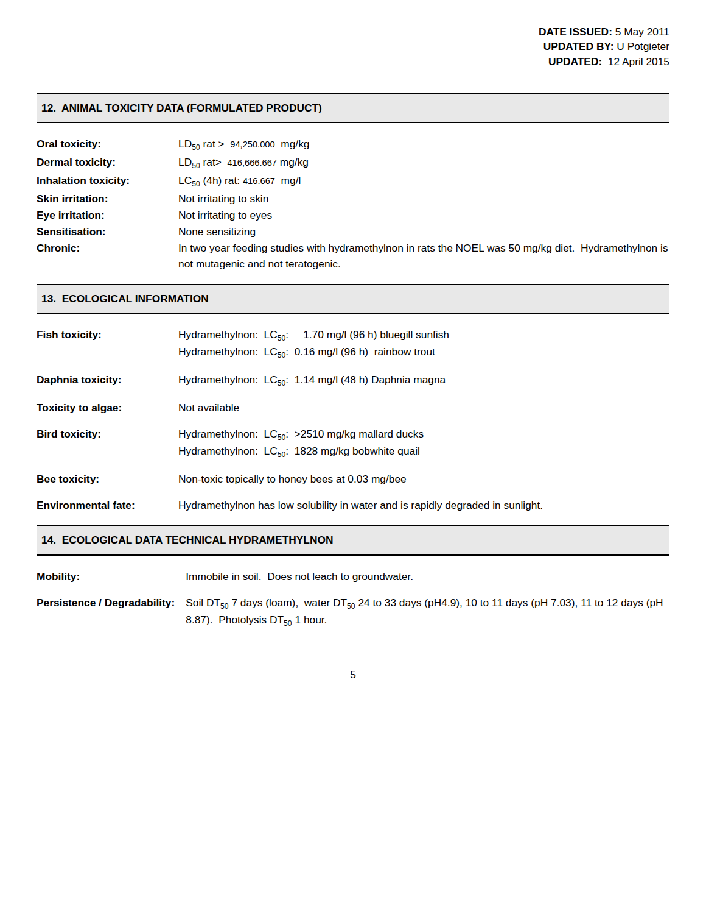DATE ISSUED: 5 May 2011
UPDATED BY: U Potgieter
UPDATED: 12 April 2015
12. ANIMAL TOXICITY DATA (FORMULATED PRODUCT)
| Oral toxicity: | LD 50 rat > 94,250.000 mg/kg |
| Dermal toxicity: | LD 50 rat> 416,666.667 mg/kg |
| Inhalation toxicity: | LC 50 (4h) rat: 416.667 mg/l |
| Skin irritation: | Not irritating to skin |
| Eye irritation: | Not irritating to eyes |
| Sensitisation: | None sensitizing |
| Chronic: | In two year feeding studies with hydramethylnon in rats the NOEL was 50 mg/kg diet. Hydramethylnon is not mutagenic and not teratogenic. |
13. ECOLOGICAL INFORMATION
| Fish toxicity: | Hydramethylnon: LC 50 : 1.70 mg/l (96 h) bluegill sunfish Hydramethylnon: LC 50 : 0.16 mg/l (96 h) rainbow trout |
| Daphnia toxicity: | Hydramethylnon: LC 50 : 1.14 mg/l (48 h) Daphnia magna |
| Toxicity to algae: | Not available |
| Bird toxicity: | Hydramethylnon: LC 50 : >2510 mg/kg mallard ducks Hydramethylnon: LC 50 : 1828 mg/kg bobwhite quail |
| Bee toxicity: | Non-toxic topically to honey bees at 0.03 mg/bee |
| Environmental fate: | Hydramethylnon has low solubility in water and is rapidly degraded in sunlight. |
14. ECOLOGICAL DATA TECHNICAL HYDRAMETHYLNON
| Mobility: | Immobile in soil. Does not leach to groundwater. |
| Persistence / Degradability: | Soil DT 50 7 days (loam), water DT 50 24 to 33 days (pH4.9), 10 to 11 days (pH 7.03), 11 to 12 days (pH 8.87). Photolysis DT 50 1 hour. |
5